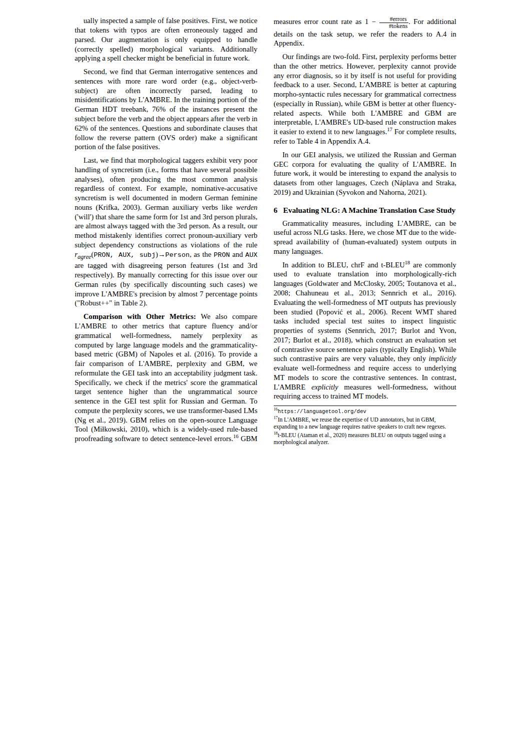ually inspected a sample of false positives. First, we notice that tokens with typos are often erroneously tagged and parsed. Our augmentation is only equipped to handle (correctly spelled) morphological variants. Additionally applying a spell checker might be beneficial in future work.
Second, we find that German interrogative sentences and sentences with more rare word order (e.g., object-verb-subject) are often incorrectly parsed, leading to misidentifications by L'AMBRE. In the training portion of the German HDT treebank, 76% of the instances present the subject before the verb and the object appears after the verb in 62% of the sentences. Questions and subordinate clauses that follow the reverse pattern (OVS order) make a significant portion of the false positives.
Last, we find that morphological taggers exhibit very poor handling of syncretism (i.e., forms that have several possible analyses), often producing the most common analysis regardless of context. For example, nominative-accusative syncretism is well documented in modern German feminine nouns (Krifka, 2003). German auxiliary verbs like werden ('will') that share the same form for 1st and 3rd person plurals, are almost always tagged with the 3rd person. As a result, our method mistakenly identifies correct pronoun-auxiliary verb subject dependency constructions as violations of the rule ragree(PRON, AUX, subj)→Person, as the PRON and AUX are tagged with disagreeing person features (1st and 3rd respectively). By manually correcting for this issue over our German rules (by specifically discounting such cases) we improve L'AMBRE's precision by almost 7 percentage points ("Robust++" in Table 2).
Comparison with Other Metrics: We also compare L'AMBRE to other metrics that capture fluency and/or grammatical well-formedness, namely perplexity as computed by large language models and the grammaticality-based metric (GBM) of Napoles et al. (2016). To provide a fair comparison of L'AMBRE, perplexity and GBM, we reformulate the GEI task into an acceptability judgment task. Specifically, we check if the metrics' score the grammatical target sentence higher than the ungrammatical source sentence in the GEI test split for Russian and German. To compute the perplexity scores, we use transformer-based LMs (Ng et al., 2019). GBM relies on the open-source Language Tool (Miłkowski, 2010), which is a widely-used rule-based proofreading software to detect sentence-level errors.16 GBM measures error count rate as 1 − #errors#tokens. For additional details on the task setup, we refer the readers to A.4 in Appendix.
Our findings are two-fold. First, perplexity performs better than the other metrics. However, perplexity cannot provide any error diagnosis, so it by itself is not useful for providing feedback to a user. Second, L'AMBRE is better at capturing morpho-syntactic rules necessary for grammatical correctness (especially in Russian), while GBM is better at other fluency-related aspects. While both L'AMBRE and GBM are interpretable, L'AMBRE's UD-based rule construction makes it easier to extend it to new languages.17 For complete results, refer to Table 4 in Appendix A.4.
In our GEI analysis, we utilized the Russian and German GEC corpora for evaluating the quality of L'AMBRE. In future work, it would be interesting to expand the analysis to datasets from other languages, Czech (Náplava and Straka, 2019) and Ukrainian (Syvokon and Nahorna, 2021).
6 Evaluating NLG: A Machine Translation Case Study
Grammaticality measures, including L'AMBRE, can be useful across NLG tasks. Here, we chose MT due to the wide-spread availability of (human-evaluated) system outputs in many languages.
In addition to BLEU, chrF and t-BLEU18 are commonly used to evaluate translation into morphologically-rich languages (Goldwater and McClosky, 2005; Toutanova et al., 2008; Chahuneau et al., 2013; Sennrich et al., 2016). Evaluating the well-formedness of MT outputs has previously been studied (Popović et al., 2006). Recent WMT shared tasks included special test suites to inspect linguistic properties of systems (Sennrich, 2017; Burlot and Yvon, 2017; Burlot et al., 2018), which construct an evaluation set of contrastive source sentence pairs (typically English). While such contrastive pairs are very valuable, they only implicitly evaluate well-formedness and require access to underlying MT models to score the contrastive sentences. In contrast, L'AMBRE explicitly measures well-formedness, without requiring access to trained MT models.
16https://languagetool.org/dev
17In L'AMBRE, we reuse the expertise of UD annotators, but in GBM, expanding to a new language requires native speakers to craft new regexes.
18t-BLEU (Ataman et al., 2020) measures BLEU on outputs tagged using a morphological analyzer.